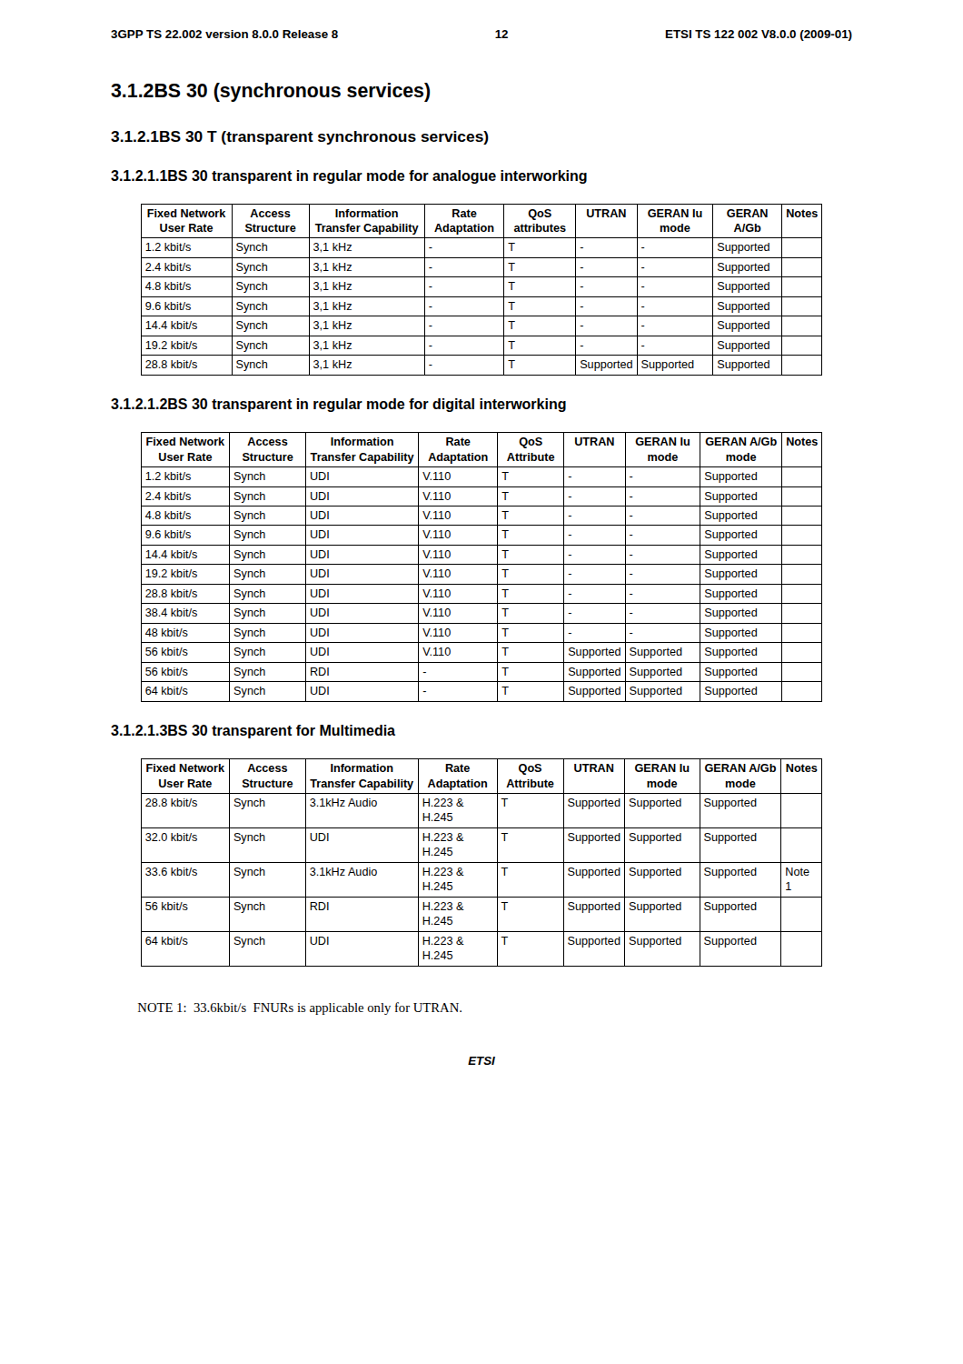3GPP TS 22.002 version 8.0.0 Release 8 12 ETSI TS 122 002 V8.0.0 (2009-01)
3.1.2 BS 30 (synchronous services)
3.1.2.1 BS 30 T (transparent synchronous services)
3.1.2.1.1 BS 30 transparent in regular mode for analogue interworking
| Fixed Network User Rate | Access Structure | Information Transfer Capability | Rate Adaptation | QoS attributes | UTRAN | GERAN Iu mode | GERAN A/Gb | Notes |
| --- | --- | --- | --- | --- | --- | --- | --- | --- |
| 1.2 kbit/s | Synch | 3,1 kHz | - | T | - | - | Supported | |
| 2.4 kbit/s | Synch | 3,1 kHz | - | T | - | - | Supported | |
| 4.8 kbit/s | Synch | 3,1 kHz | - | T | - | - | Supported | |
| 9.6 kbit/s | Synch | 3,1 kHz | - | T | - | - | Supported | |
| 14.4 kbit/s | Synch | 3,1 kHz | - | T | - | - | Supported | |
| 19.2 kbit/s | Synch | 3,1 kHz | - | T | - | - | Supported | |
| 28.8 kbit/s | Synch | 3,1 kHz | - | T | Supported | Supported | Supported | |
3.1.2.1.2 BS 30 transparent in regular mode for digital interworking
| Fixed Network User Rate | Access Structure | Information Transfer Capability | Rate Adaptation | QoS Attribute | UTRAN | GERAN Iu mode | GERAN A/Gb mode | Notes |
| --- | --- | --- | --- | --- | --- | --- | --- | --- |
| 1.2 kbit/s | Synch | UDI | V.110 | T | - | - | Supported | |
| 2.4 kbit/s | Synch | UDI | V.110 | T | - | - | Supported | |
| 4.8 kbit/s | Synch | UDI | V.110 | T | - | - | Supported | |
| 9.6 kbit/s | Synch | UDI | V.110 | T | - | - | Supported | |
| 14.4 kbit/s | Synch | UDI | V.110 | T | - | - | Supported | |
| 19.2 kbit/s | Synch | UDI | V.110 | T | - | - | Supported | |
| 28.8 kbit/s | Synch | UDI | V.110 | T | - | - | Supported | |
| 38.4 kbit/s | Synch | UDI | V.110 | T | - | - | Supported | |
| 48 kbit/s | Synch | UDI | V.110 | T | - | - | Supported | |
| 56 kbit/s | Synch | UDI | V.110 | T | Supported | Supported | Supported | |
| 56 kbit/s | Synch | RDI | - | T | Supported | Supported | Supported | |
| 64 kbit/s | Synch | UDI | - | T | Supported | Supported | Supported | |
3.1.2.1.3 BS 30 transparent for Multimedia
| Fixed Network User Rate | Access Structure | Information Transfer Capability | Rate Adaptation | QoS Attribute | UTRAN | GERAN Iu mode | GERAN A/Gb mode | Notes |
| --- | --- | --- | --- | --- | --- | --- | --- | --- |
| 28.8 kbit/s | Synch | 3.1kHz Audio | H.223 & H.245 | T | Supported | Supported | Supported | |
| 32.0 kbit/s | Synch | UDI | H.223 & H.245 | T | Supported | Supported | Supported | |
| 33.6 kbit/s | Synch | 3.1kHz Audio | H.223 & H.245 | T | Supported | Supported | Supported | Note 1 |
| 56 kbit/s | Synch | RDI | H.223 & H.245 | T | Supported | Supported | Supported | |
| 64 kbit/s | Synch | UDI | H.223 & H.245 | T | Supported | Supported | Supported | |
NOTE 1: 33.6kbit/s FNURs is applicable only for UTRAN.
ETSI